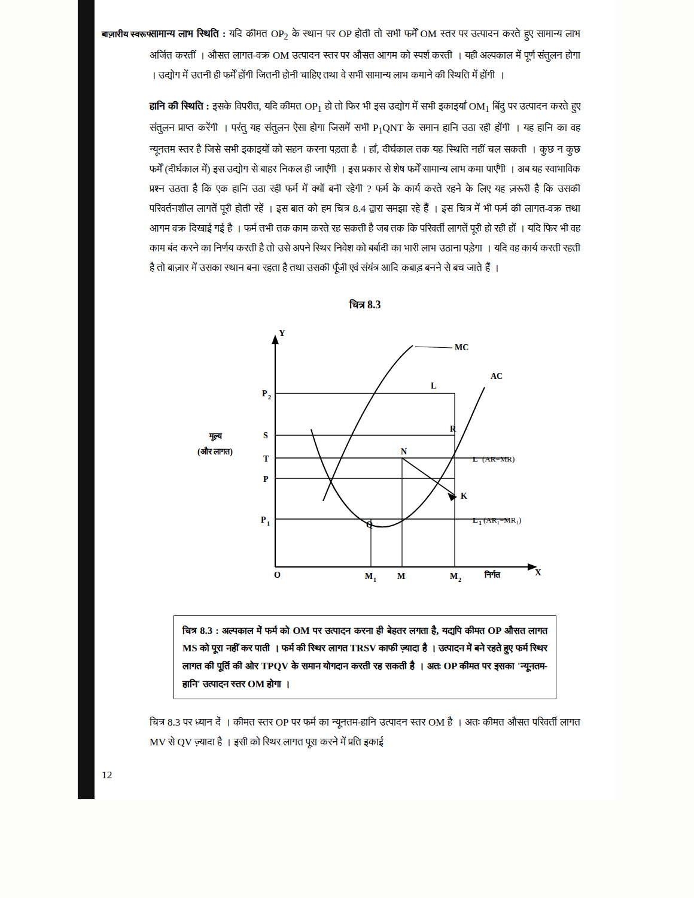बाज़ारीय स्वरूप
12
सामान्य लाभ स्थिति : यदि कीमत OP2 के स्थान पर OP होती तो सभी फर्में OM स्तर पर उत्पादन करते हुए सामान्य लाभ अर्जित करतीं । औसत लागत-वक्र OM उत्पादन स्तर पर औसत आगम को स्पर्श करती । यही अल्पकाल में पूर्ण संतुलन होगा । उद्योग में उतनी ही फर्में होंगी जितनी होनी चाहिए तथा वे सभी सामान्य लाभ कमाने की स्थिति में होंगी ।
हानि की स्थिति : इसके विपरीत, यदि कीमत OP1 हो तो फिर भी इस उद्योग में सभी इकाइयाँ OM1 बिंदु पर उत्पादन करते हुए संतुलन प्राप्त करेंगी । परंतु यह संतुलन ऐसा होगा जिसमें सभी P1QNT के समान हानि उठा रही होंगी । यह हानि का वह न्यूनतम स्तर है जिसे सभी इकाइयों को सहन करना पड़ता है । हाँ, दीर्घकाल तक यह स्थिति नहीं चल सकती । कुछ न कुछ फर्में (दीर्घकाल में) इस उद्योग से बाहर निकल ही जाएँगी । इस प्रकार से शेष फर्में सामान्य लाभ कमा पाएँगी । अब यह स्वाभाविक प्रश्न उठता है कि एक हानि उठा रही फर्म में क्यों बनी रहेगी ? फर्म के कार्य करते रहने के लिए यह ज़रूरी है कि उसकी परिवर्तनशील लागतें पूरी होती रहें । इस बात को हम चित्र 8.4 द्वारा समझा रहे हैं । इस चित्र में भी फर्म की लागत-वक्र तथा आगम वक्र दिखाई गई है । फर्म तभी तक काम करते रह सकती है जब तक कि परिवर्ती लागतें पूरी हो रही हों । यदि फिर भी वह काम बंद करने का निर्णय करती है तो उसे अपने स्थिर निवेश को बर्बादी का भारी लाभ उठाना पड़ेगा । यदि वह कार्य करती रहती है तो बाज़ार में उसका स्थान बना रहता है तथा उसकी पूँजी एवं संयंत्र आदि कबाड़ बनने से बच जाते हैं ।
चित्र 8.3
Y X MC AC P 2 L S R T N L (AR=MR) P P 1 L 1 (AR1=MR1) K Q O M 1 M M 2 निर्गत मूल्य (और लागत)
चित्र 8.3 : अल्पकाल में फर्म को OM पर उत्पादन करना ही बेहतर लगता है, यद्यपि कीमत OP औसत लागत MS को पूरा नहीं कर पाती । फर्म की स्थिर लागत TRSV काफी ज़्यादा है । उत्पादन में बने रहते हुए फर्म स्थिर लागत की पूर्ति की ओर TPQV के समान योगदान करती रह सकती है । अतः OP कीमत पर इसका 'न्यूनतम-हानि' उत्पादन स्तर OM होगा ।
चित्र 8.3 पर ध्यान दें । कीमत स्तर OP पर फर्म का न्यूनतम-हानि उत्पादन स्तर OM है । अतः कीमत औसत परिवर्ती लागत MV से QV ज़्यादा है । इसी को स्थिर लागत पूरा करने में प्रति इकाई